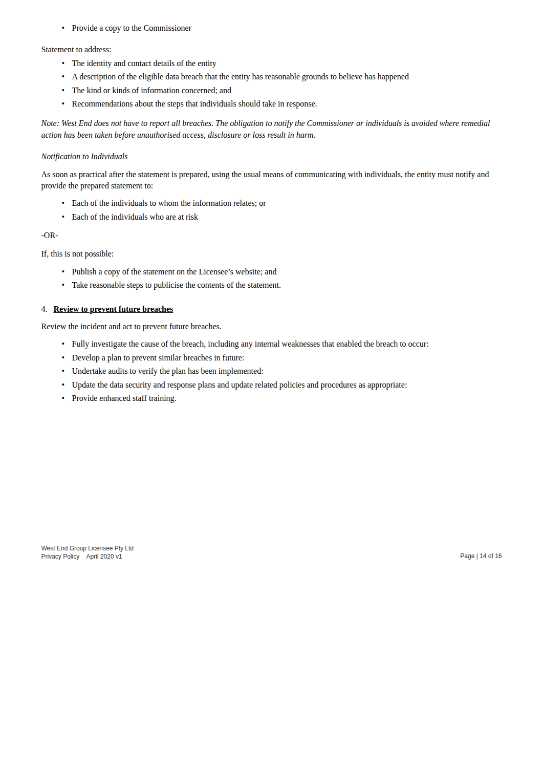Provide a copy to the Commissioner
Statement to address:
The identity and contact details of the entity
A description of the eligible data breach that the entity has reasonable grounds to believe has happened
The kind or kinds of information concerned; and
Recommendations about the steps that individuals should take in response.
Note: West End does not have to report all breaches. The obligation to notify the Commissioner or individuals is avoided where remedial action has been taken before unauthorised access, disclosure or loss result in harm.
Notification to Individuals
As soon as practical after the statement is prepared, using the usual means of communicating with individuals, the entity must notify and provide the prepared statement to:
Each of the individuals to whom the information relates; or
Each of the individuals who are at risk
-OR-
If, this is not possible:
Publish a copy of the statement on the Licensee’s website; and
Take reasonable steps to publicise the contents of the statement.
4. Review to prevent future breaches
Review the incident and act to prevent future breaches.
Fully investigate the cause of the breach, including any internal weaknesses that enabled the breach to occur:
Develop a plan to prevent similar breaches in future:
Undertake audits to verify the plan has been implemented:
Update the data security and response plans and update related policies and procedures as appropriate:
Provide enhanced staff training.
West End Group Licensee Pty Ltd
Privacy Policy April 2020 v1
Page | 14 of 16